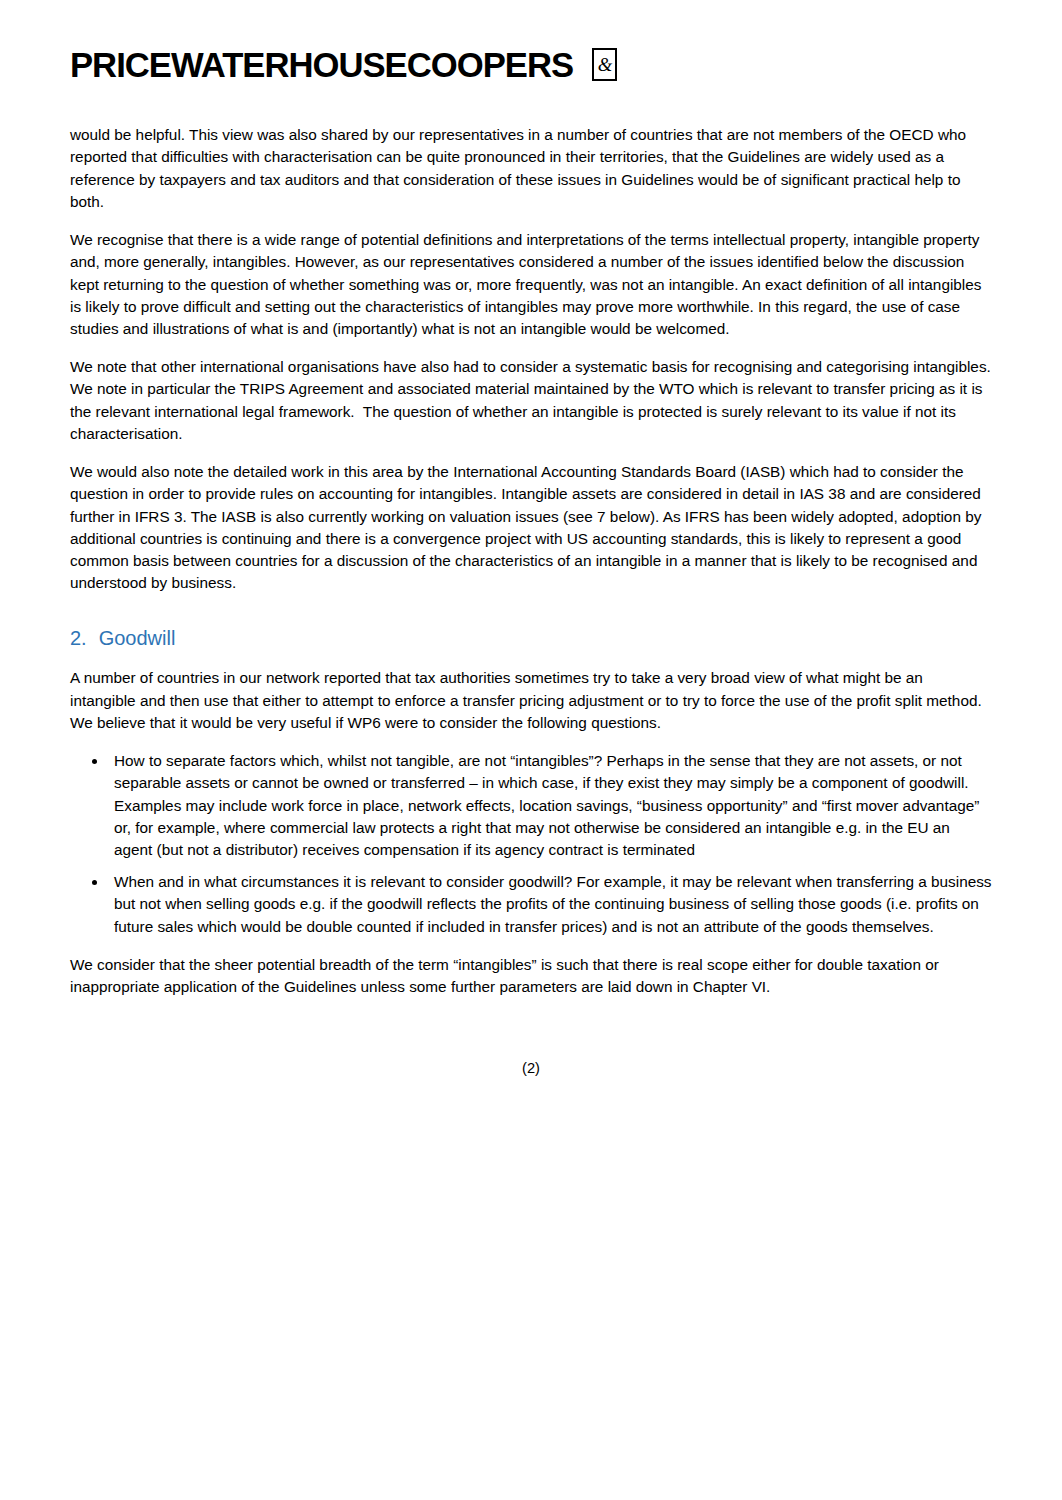PRICEWATERHOUSECOOPERS &
would be helpful. This view was also shared by our representatives in a number of countries that are not members of the OECD who reported that difficulties with characterisation can be quite pronounced in their territories, that the Guidelines are widely used as a reference by taxpayers and tax auditors and that consideration of these issues in Guidelines would be of significant practical help to both.
We recognise that there is a wide range of potential definitions and interpretations of the terms intellectual property, intangible property and, more generally, intangibles. However, as our representatives considered a number of the issues identified below the discussion kept returning to the question of whether something was or, more frequently, was not an intangible. An exact definition of all intangibles is likely to prove difficult and setting out the characteristics of intangibles may prove more worthwhile. In this regard, the use of case studies and illustrations of what is and (importantly) what is not an intangible would be welcomed.
We note that other international organisations have also had to consider a systematic basis for recognising and categorising intangibles. We note in particular the TRIPS Agreement and associated material maintained by the WTO which is relevant to transfer pricing as it is the relevant international legal framework. The question of whether an intangible is protected is surely relevant to its value if not its characterisation.
We would also note the detailed work in this area by the International Accounting Standards Board (IASB) which had to consider the question in order to provide rules on accounting for intangibles. Intangible assets are considered in detail in IAS 38 and are considered further in IFRS 3. The IASB is also currently working on valuation issues (see 7 below). As IFRS has been widely adopted, adoption by additional countries is continuing and there is a convergence project with US accounting standards, this is likely to represent a good common basis between countries for a discussion of the characteristics of an intangible in a manner that is likely to be recognised and understood by business.
2. Goodwill
A number of countries in our network reported that tax authorities sometimes try to take a very broad view of what might be an intangible and then use that either to attempt to enforce a transfer pricing adjustment or to try to force the use of the profit split method. We believe that it would be very useful if WP6 were to consider the following questions.
How to separate factors which, whilst not tangible, are not “intangibles”? Perhaps in the sense that they are not assets, or not separable assets or cannot be owned or transferred – in which case, if they exist they may simply be a component of goodwill. Examples may include work force in place, network effects, location savings, “business opportunity” and “first mover advantage” or, for example, where commercial law protects a right that may not otherwise be considered an intangible e.g. in the EU an agent (but not a distributor) receives compensation if its agency contract is terminated
When and in what circumstances it is relevant to consider goodwill? For example, it may be relevant when transferring a business but not when selling goods e.g. if the goodwill reflects the profits of the continuing business of selling those goods (i.e. profits on future sales which would be double counted if included in transfer prices) and is not an attribute of the goods themselves.
We consider that the sheer potential breadth of the term “intangibles” is such that there is real scope either for double taxation or inappropriate application of the Guidelines unless some further parameters are laid down in Chapter VI.
(2)